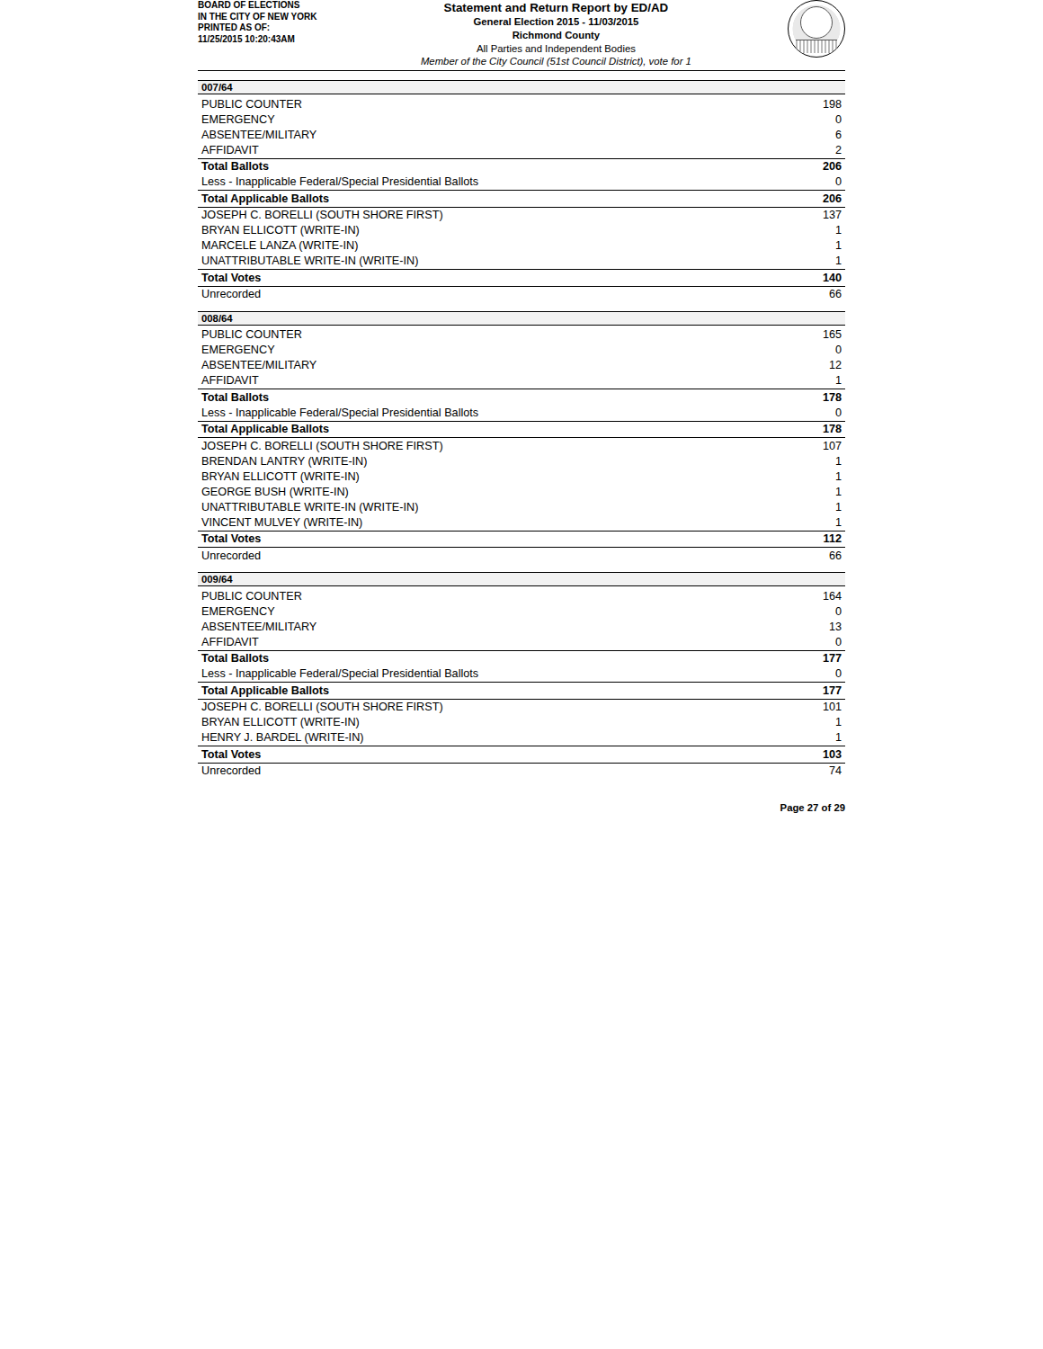BOARD OF ELECTIONS
IN THE CITY OF NEW YORK
PRINTED AS OF:
11/25/2015 10:20:43AM
Statement and Return Report by ED/AD
General Election 2015 - 11/03/2015
Richmond County
All Parties and Independent Bodies
Member of the City Council (51st Council District), vote for 1
007/64
| PUBLIC COUNTER | 198 |
| EMERGENCY | 0 |
| ABSENTEE/MILITARY | 6 |
| AFFIDAVIT | 2 |
| Total Ballots | 206 |
| Less - Inapplicable Federal/Special Presidential Ballots | 0 |
| Total Applicable Ballots | 206 |
| JOSEPH C. BORELLI (SOUTH SHORE FIRST) | 137 |
| BRYAN ELLICOTT (WRITE-IN) | 1 |
| MARCELE LANZA (WRITE-IN) | 1 |
| UNATTRIBUTABLE WRITE-IN (WRITE-IN) | 1 |
| Total Votes | 140 |
| Unrecorded | 66 |
008/64
| PUBLIC COUNTER | 165 |
| EMERGENCY | 0 |
| ABSENTEE/MILITARY | 12 |
| AFFIDAVIT | 1 |
| Total Ballots | 178 |
| Less - Inapplicable Federal/Special Presidential Ballots | 0 |
| Total Applicable Ballots | 178 |
| JOSEPH C. BORELLI (SOUTH SHORE FIRST) | 107 |
| BRENDAN LANTRY (WRITE-IN) | 1 |
| BRYAN ELLICOTT (WRITE-IN) | 1 |
| GEORGE BUSH (WRITE-IN) | 1 |
| UNATTRIBUTABLE WRITE-IN (WRITE-IN) | 1 |
| VINCENT MULVEY (WRITE-IN) | 1 |
| Total Votes | 112 |
| Unrecorded | 66 |
009/64
| PUBLIC COUNTER | 164 |
| EMERGENCY | 0 |
| ABSENTEE/MILITARY | 13 |
| AFFIDAVIT | 0 |
| Total Ballots | 177 |
| Less - Inapplicable Federal/Special Presidential Ballots | 0 |
| Total Applicable Ballots | 177 |
| JOSEPH C. BORELLI (SOUTH SHORE FIRST) | 101 |
| BRYAN ELLICOTT (WRITE-IN) | 1 |
| HENRY J. BARDEL (WRITE-IN) | 1 |
| Total Votes | 103 |
| Unrecorded | 74 |
Page 27 of 29